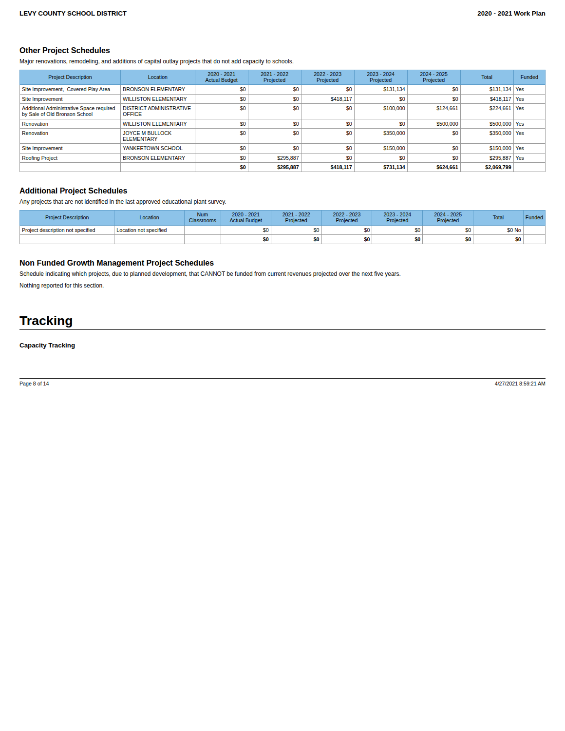LEVY COUNTY SCHOOL DISTRICT 2020 - 2021 Work Plan
Other Project Schedules
Major renovations, remodeling, and additions of capital outlay projects that do not add capacity to schools.
| Project Description | Location | 2020 - 2021 Actual Budget | 2021 - 2022 Projected | 2022 - 2023 Projected | 2023 - 2024 Projected | 2024 - 2025 Projected | Total | Funded |
| --- | --- | --- | --- | --- | --- | --- | --- | --- |
| Site Improvement, Covered Play Area | BRONSON ELEMENTARY | $0 | $0 | $0 | $131,134 | $0 | $131,134 | Yes |
| Site Improvement | WILLISTON ELEMENTARY | $0 | $0 | $418,117 | $0 | $0 | $418,117 | Yes |
| Additional Administrative Space required by Sale of Old Bronson School | DISTRICT ADMINISTRATIVE OFFICE | $0 | $0 | $0 | $100,000 | $124,661 | $224,661 | Yes |
| Renovation | WILLISTON ELEMENTARY | $0 | $0 | $0 | $0 | $500,000 | $500,000 | Yes |
| Renovation | JOYCE M BULLOCK ELEMENTARY | $0 | $0 | $0 | $350,000 | $0 | $350,000 | Yes |
| Site Improvement | YANKEETOWN SCHOOL | $0 | $0 | $0 | $150,000 | $0 | $150,000 | Yes |
| Roofing Project | BRONSON ELEMENTARY | $0 | $295,887 | $0 | $0 | $0 | $295,887 | Yes |
| | | $0 | $295,887 | $418,117 | $731,134 | $624,661 | $2,069,799 | |
Additional Project Schedules
Any projects that are not identified in the last approved educational plant survey.
| Project Description | Location | Num Classrooms | 2020 - 2021 Actual Budget | 2021 - 2022 Projected | 2022 - 2023 Projected | 2023 - 2024 Projected | 2024 - 2025 Projected | Total | Funded |
| --- | --- | --- | --- | --- | --- | --- | --- | --- | --- |
| Project description not specified | Location not specified | | $0 | $0 | $0 | $0 | $0 | $0 No | |
| | | | $0 | $0 | $0 | $0 | $0 | $0 | |
Non Funded Growth Management Project Schedules
Schedule indicating which projects, due to planned development, that CANNOT be funded from current revenues projected over the next five years.
Nothing reported for this section.
Tracking
Capacity Tracking
Page 8 of 14 4/27/2021 8:59:21 AM